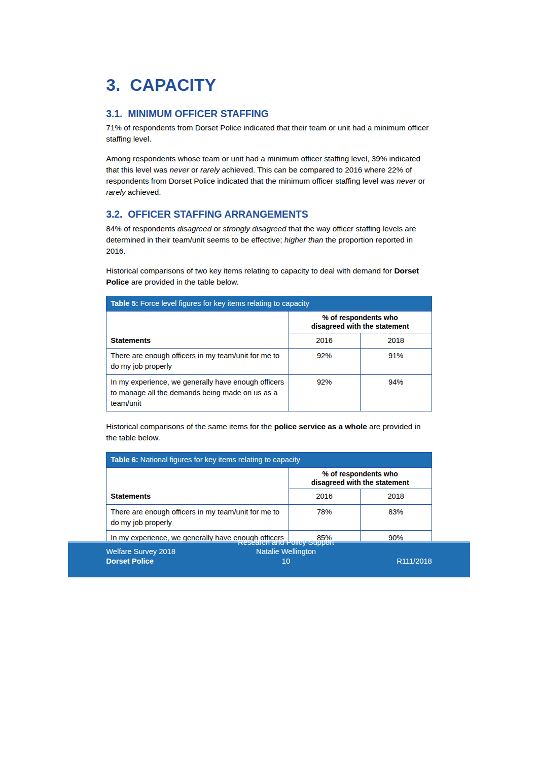3. CAPACITY
3.1. MINIMUM OFFICER STAFFING
71% of respondents from Dorset Police indicated that their team or unit had a minimum officer staffing level.
Among respondents whose team or unit had a minimum officer staffing level, 39% indicated that this level was never or rarely achieved. This can be compared to 2016 where 22% of respondents from Dorset Police indicated that the minimum officer staffing level was never or rarely achieved.
3.2. OFFICER STAFFING ARRANGEMENTS
84% of respondents disagreed or strongly disagreed that the way officer staffing levels are determined in their team/unit seems to be effective; higher than the proportion reported in 2016.
Historical comparisons of two key items relating to capacity to deal with demand for Dorset Police are provided in the table below.
Table 5: Force level figures for key items relating to capacity
| Statements | % of respondents who disagreed with the statement |
| --- | --- |
| 2016 | 2018 |
| There are enough officers in my team/unit for me to do my job properly | 92% | 91% |
| In my experience, we generally have enough officers to manage all the demands being made on us as a team/unit | 92% | 94% |
Historical comparisons of the same items for the police service as a whole are provided in the table below.
Table 6: National figures for key items relating to capacity
| Statements | % of respondents who disagreed with the statement |
| --- | --- |
| 2016 | 2018 |
| There are enough officers in my team/unit for me to do my job properly | 78% | 83% |
| In my experience, we generally have enough officers to manage all the demands being made on us as a team/unit | 85% | 90% |
Welfare Survey 2018
Dorset Police
Research and Policy Support
Natalie Wellington 10
R111/2018